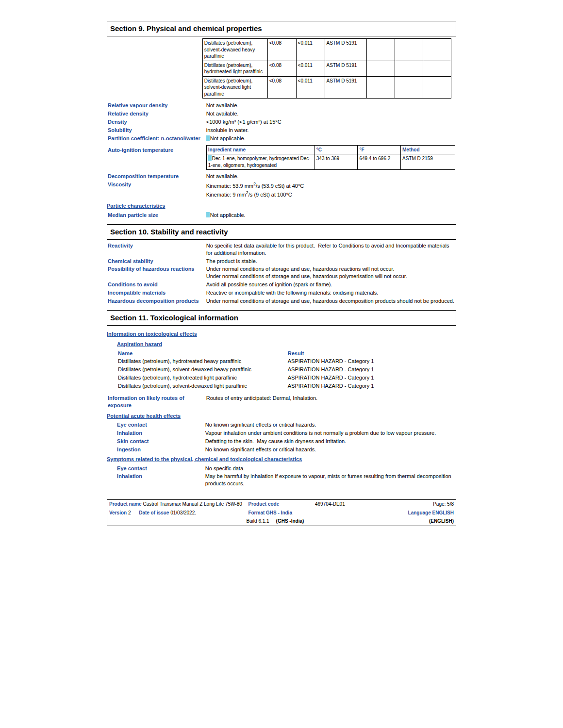Section 9. Physical and chemical properties
| Distillates (petroleum), solvent-dewaxed heavy paraffinic | <0.08 | <0.011 | ASTM D 5191 | | | |
| Distillates (petroleum), hydrotreated light paraffinic | <0.08 | <0.011 | ASTM D 5191 | | | |
| Distillates (petroleum), solvent-dewaxed light paraffinic | <0.08 | <0.011 | ASTM D 5191 | | | |
| Relative vapour density | Not available. |
| Relative density | Not available. |
| Density | <1000 kg/m³ (<1 g/cm³) at 15°C |
| Solubility | insoluble in water. |
| Partition coefficient: n-octanol/water | Not applicable. |
| Auto-ignition temperature | / Ingredient name / °C / °F / Method / / --- / --- / --- / --- / / Dec-1-ene, homopolymer, hydrogenated Dec-1-ene, oligomers, hydrogenated / 343 to 369 / 649.4 to 696.2 / ASTM D 2159 / |
| Decomposition temperature | Not available. |
| Viscosity | Kinematic: 53.9 mm 2 /s (53.9 cSt) at 40°C Kinematic: 9 mm 2 /s (9 cSt) at 100°C |
Particle characteristics
| Median particle size | Not applicable. |
Section 10. Stability and reactivity
| Reactivity | No specific test data available for this product. Refer to Conditions to avoid and Incompatible materials for additional information. |
| Chemical stability | The product is stable. |
| Possibility of hazardous reactions | Under normal conditions of storage and use, hazardous reactions will not occur. Under normal conditions of storage and use, hazardous polymerisation will not occur. |
| Conditions to avoid | Avoid all possible sources of ignition (spark or flame). |
| Incompatible materials | Reactive or incompatible with the following materials: oxidising materials. |
| Hazardous decomposition products | Under normal conditions of storage and use, hazardous decomposition products should not be produced. |
Section 11. Toxicological information
Information on toxicological effects
Aspiration hazard
| Name | Result |
| Distillates (petroleum), hydrotreated heavy paraffinic | ASPIRATION HAZARD - Category 1 |
| Distillates (petroleum), solvent-dewaxed heavy paraffinic | ASPIRATION HAZARD - Category 1 |
| Distillates (petroleum), hydrotreated light paraffinic | ASPIRATION HAZARD - Category 1 |
| Distillates (petroleum), solvent-dewaxed light paraffinic | ASPIRATION HAZARD - Category 1 |
| Information on likely routes of exposure | Routes of entry anticipated: Dermal, Inhalation. |
Potential acute health effects
| Eye contact | No known significant effects or critical hazards. |
| Inhalation | Vapour inhalation under ambient conditions is not normally a problem due to low vapour pressure. |
| Skin contact | Defatting to the skin. May cause skin dryness and irritation. |
| Ingestion | No known significant effects or critical hazards. |
Symptoms related to the physical, chemical and toxicological characteristics
| Eye contact | No specific data. |
| Inhalation | May be harmful by inhalation if exposure to vapour, mists or fumes resulting from thermal decomposition products occurs. |
| Product name Castrol Transmax Manual Z Long Life 75W-80 | Product code | 469704-DE01 | Page: 5/8 |
| Version 2 Date of issue 01/03/2022. | Format GHS - India | Language ENGLISH |
| | Build 6.1.1 (GHS -India) | (ENGLISH) |